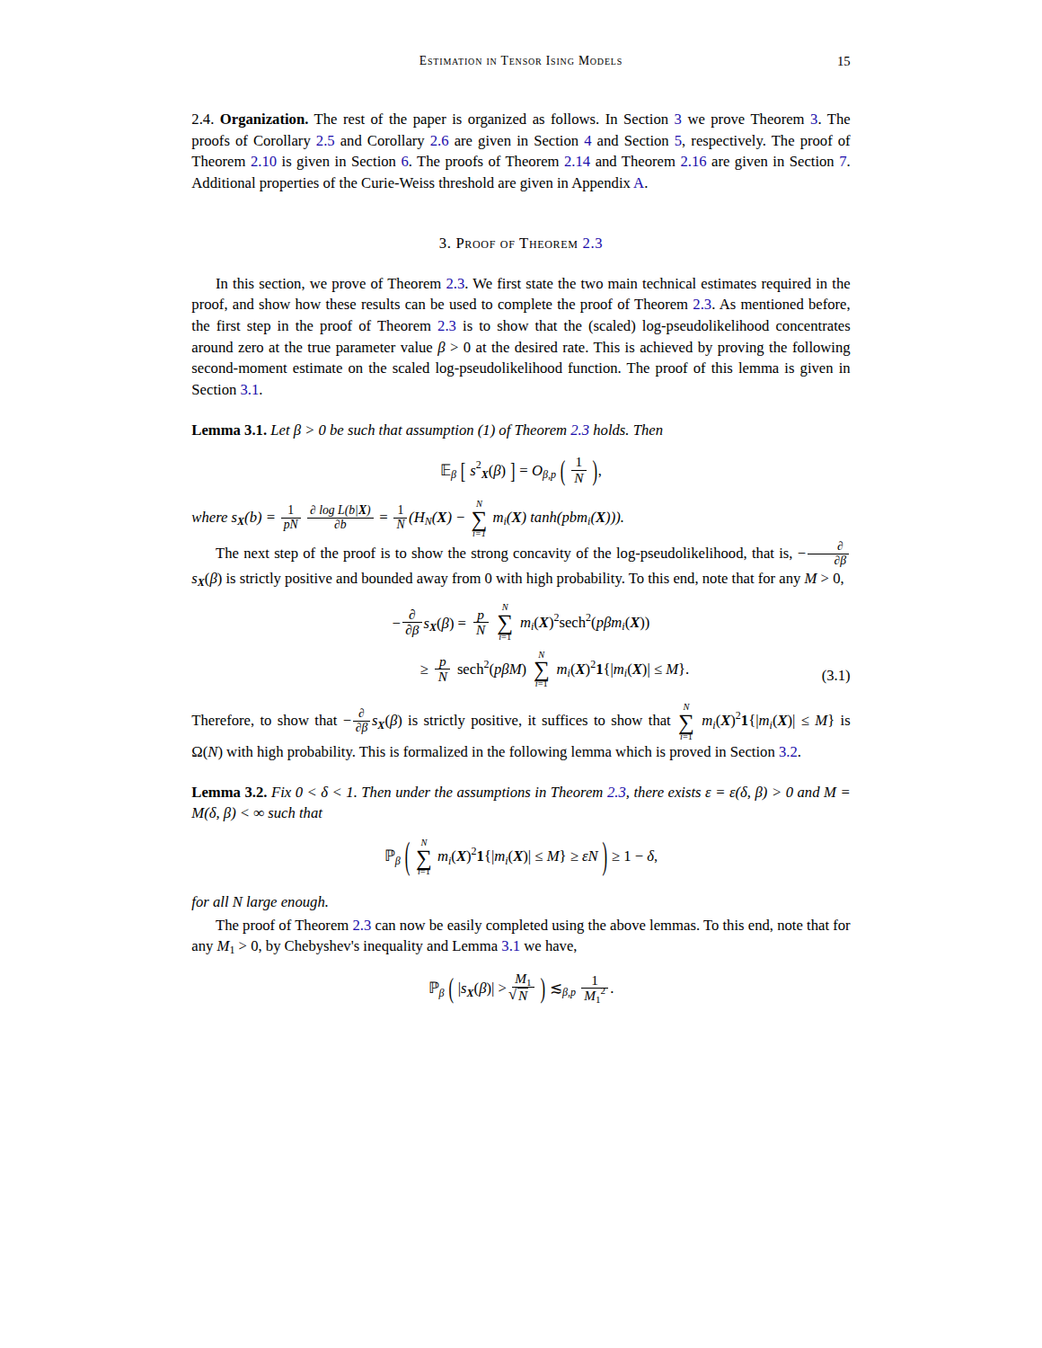Estimation in Tensor Ising Models 15
2.4. Organization. The rest of the paper is organized as follows. In Section 3 we prove Theorem 3. The proofs of Corollary 2.5 and Corollary 2.6 are given in Section 4 and Section 5, respectively. The proof of Theorem 2.10 is given in Section 6. The proofs of Theorem 2.14 and Theorem 2.16 are given in Section 7. Additional properties of the Curie-Weiss threshold are given in Appendix A.
3. Proof of Theorem 2.3
In this section, we prove of Theorem 2.3. We first state the two main technical estimates required in the proof, and show how these results can be used to complete the proof of Theorem 2.3. As mentioned before, the first step in the proof of Theorem 2.3 is to show that the (scaled) log-pseudolikelihood concentrates around zero at the true parameter value β > 0 at the desired rate. This is achieved by proving the following second-moment estimate on the scaled log-pseudolikelihood function. The proof of this lemma is given in Section 3.1.
Lemma 3.1. Let β > 0 be such that assumption (1) of Theorem 2.3 holds. Then
𝔼β [ s2X(β) ] = Oβ,p ( 1 N ),
where sX(b) = 1 pN ∂ log L(b|X)∂b = 1 N(HN(X) − N∑i=1 mi(X) tanh(pbmi(X))).
The next step of the proof is to show the strong concavity of the log-pseudolikelihood, that is, −∂∂β sX(β) is strictly positive and bounded away from 0 with high probability. To this end, note that for any M > 0,
−∂∂β sX(β) = pN N∑i=1 mi(X)2sech2(pβmi(X))
−∂∂β sX(β) ≥ pN sech2(pβM) N∑i=1 mi(X)21{|mi(X)| ≤ M}.
(3.1)
Therefore, to show that −∂∂β sX(β) is strictly positive, it suffices to show that N∑i=1 mi(X)21{|mi(X)| ≤ M} is Ω(N) with high probability. This is formalized in the following lemma which is proved in Section 3.2.
Lemma 3.2. Fix 0 < δ < 1. Then under the assumptions in Theorem 2.3, there exists ε = ε(δ, β) > 0 and M = M(δ, β) < ∞ such that
ℙβ ( N∑i=1 mi(X)21{|mi(X)| ≤ M} ≥ εN ) ≥ 1 − δ,
for all N large enough.
The proof of Theorem 2.3 can now be easily completed using the above lemmas. To this end, note that for any M1 > 0, by Chebyshev's inequality and Lemma 3.1 we have,
ℙβ ( |sX(β)| > M1 N ) ≲β,p 1 M12.